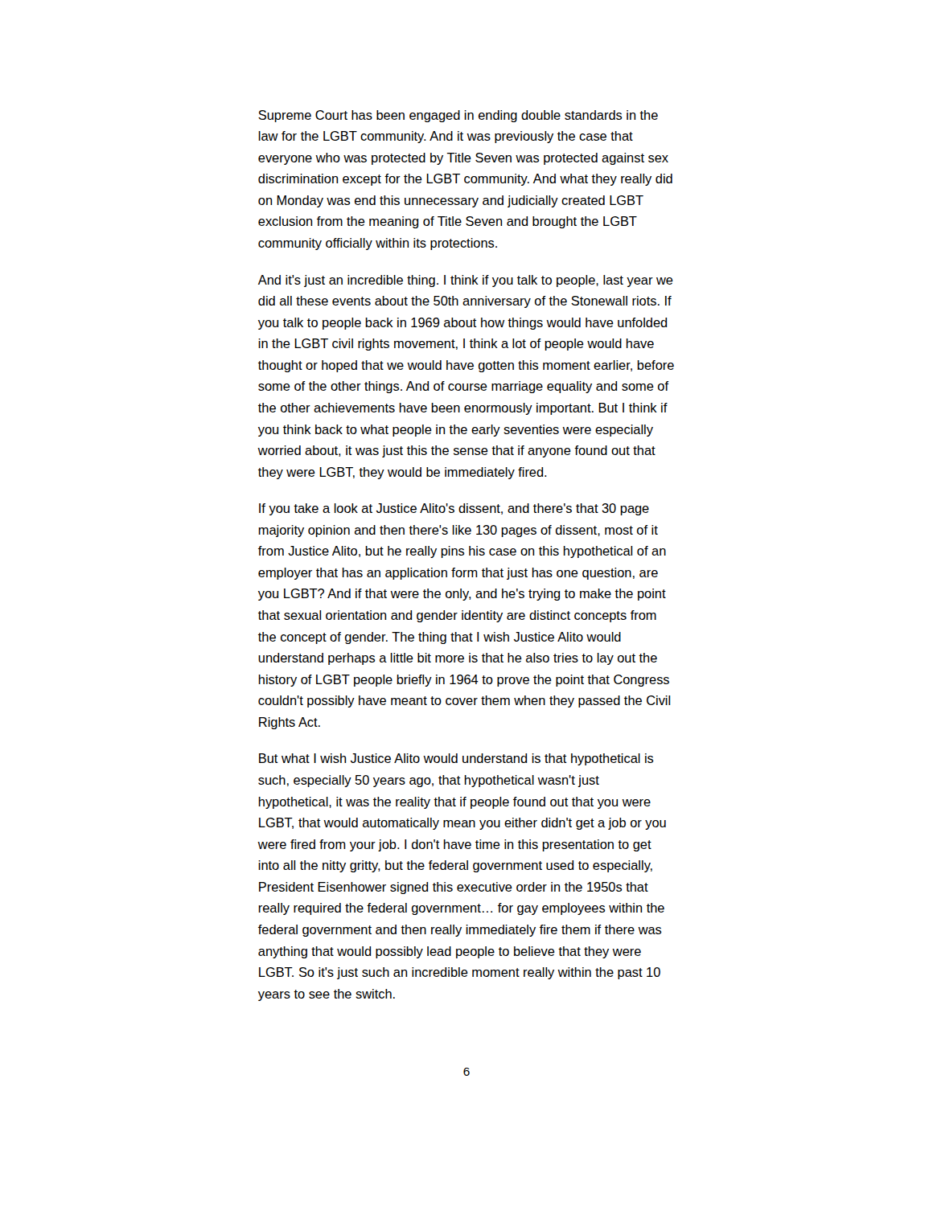Supreme Court has been engaged in ending double standards in the law for the LGBT community. And it was previously the case that everyone who was protected by Title Seven was protected against sex discrimination except for the LGBT community. And what they really did on Monday was end this unnecessary and judicially created LGBT exclusion from the meaning of Title Seven and brought the LGBT community officially within its protections.
And it's just an incredible thing. I think if you talk to people, last year we did all these events about the 50th anniversary of the Stonewall riots. If you talk to people back in 1969 about how things would have unfolded in the LGBT civil rights movement, I think a lot of people would have thought or hoped that we would have gotten this moment earlier, before some of the other things. And of course marriage equality and some of the other achievements have been enormously important. But I think if you think back to what people in the early seventies were especially worried about, it was just this the sense that if anyone found out that they were LGBT, they would be immediately fired.
If you take a look at Justice Alito's dissent, and there's that 30 page majority opinion and then there's like 130 pages of dissent, most of it from Justice Alito, but he really pins his case on this hypothetical of an employer that has an application form that just has one question, are you LGBT? And if that were the only, and he's trying to make the point that sexual orientation and gender identity are distinct concepts from the concept of gender. The thing that I wish Justice Alito would understand perhaps a little bit more is that he also tries to lay out the history of LGBT people briefly in 1964 to prove the point that Congress couldn't possibly have meant to cover them when they passed the Civil Rights Act.
But what I wish Justice Alito would understand is that hypothetical is such, especially 50 years ago, that hypothetical wasn't just hypothetical, it was the reality that if people found out that you were LGBT, that would automatically mean you either didn't get a job or you were fired from your job. I don't have time in this presentation to get into all the nitty gritty, but the federal government used to especially, President Eisenhower signed this executive order in the 1950s that really required the federal government… for gay employees within the federal government and then really immediately fire them if there was anything that would possibly lead people to believe that they were LGBT. So it's just such an incredible moment really within the past 10 years to see the switch.
6